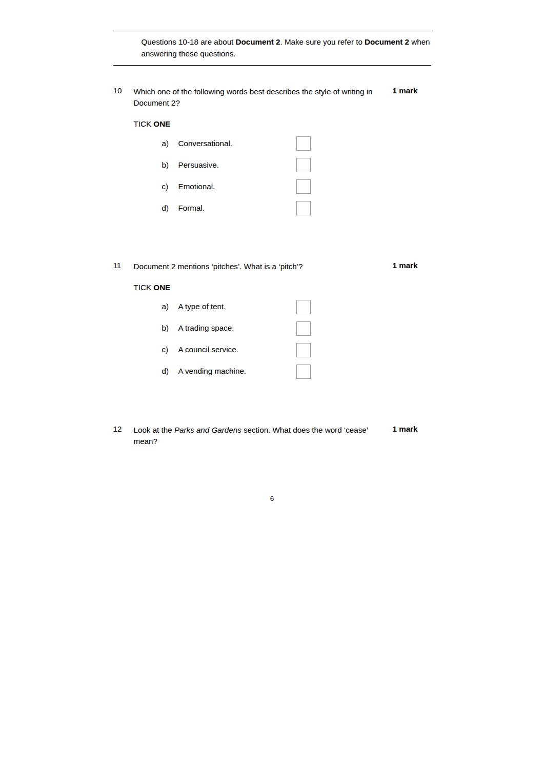Questions 10-18 are about Document 2. Make sure you refer to Document 2 when answering these questions.
10
Which one of the following words best describes the style of writing in Document 2?
TICK ONE
a)
Conversational.
b)
Persuasive.
c)
Emotional.
d)
Formal.
1 mark
11
Document 2 mentions ‘pitches’. What is a ‘pitch’?
TICK ONE
a)
A type of tent.
b)
A trading space.
c)
A council service.
d)
A vending machine.
1 mark
12
Look at the Parks and Gardens section. What does the word ‘cease’ mean?
1 mark
6